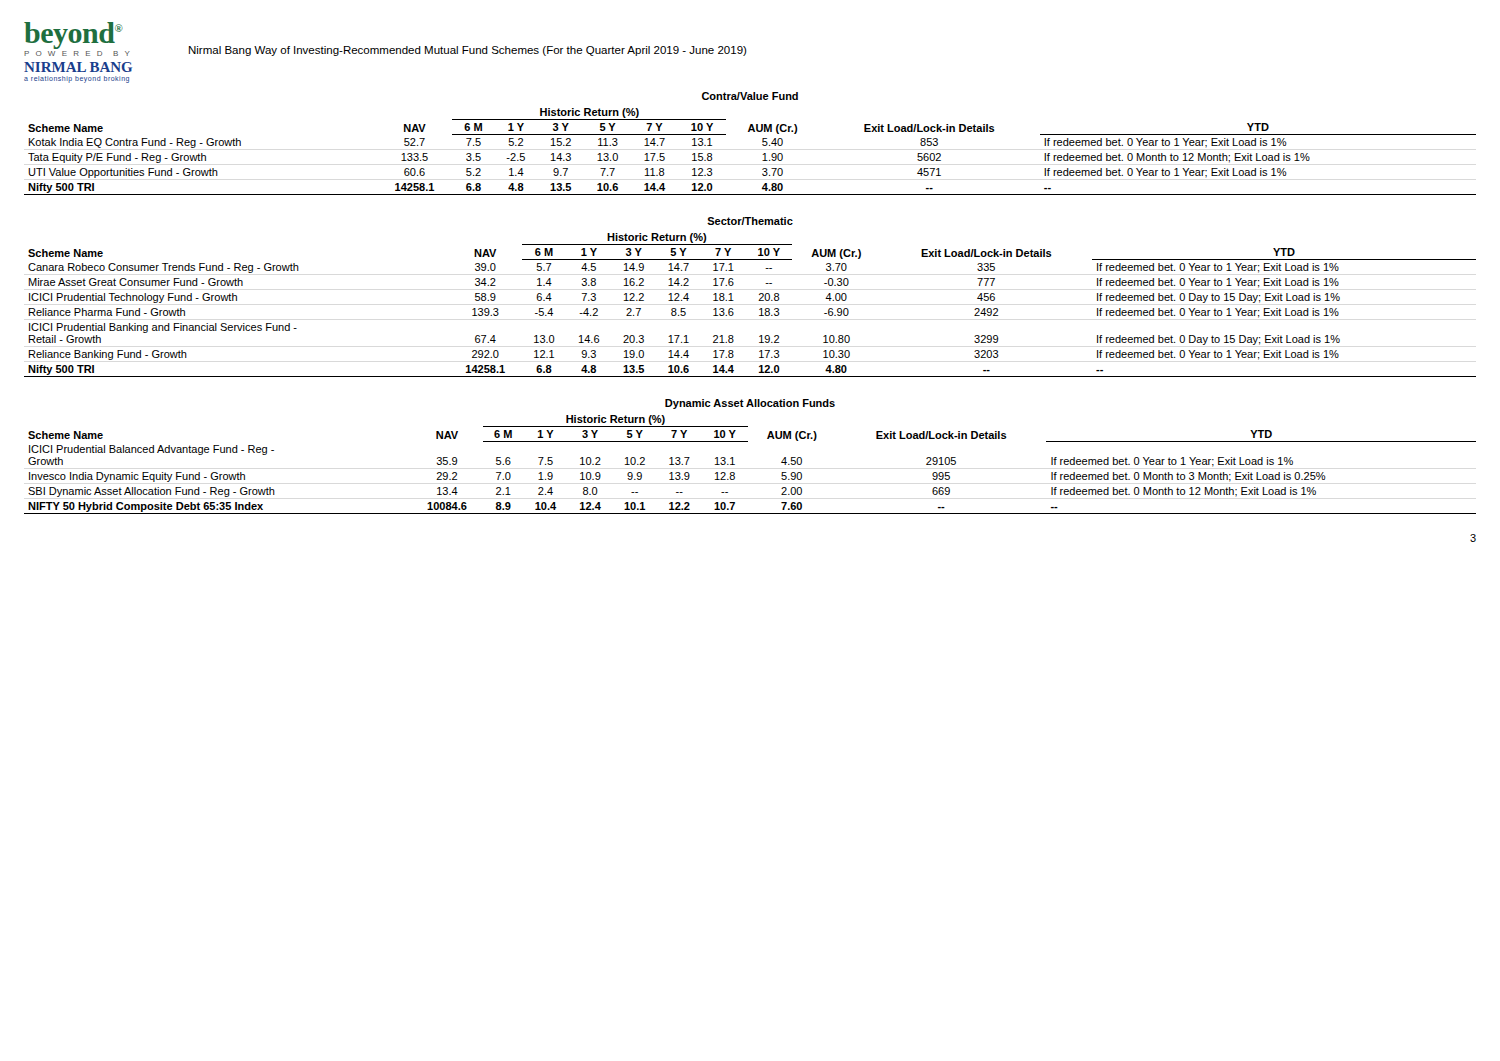beyond®
P O W E R E D B Y
NIRMAL BANG
a relationship beyond broking
Nirmal Bang Way of Investing-Recommended Mutual Fund Schemes (For the Quarter April 2019 - June 2019)
Contra/Value Fund
| Scheme Name | NAV | Historic Return (%) | AUM (Cr.) | Exit Load/Lock-in Details |
| --- | --- | --- | --- | --- |
| 6 M | 1 Y | 3 Y | 5 Y | 7 Y | 10 Y | YTD |
| Kotak India EQ Contra Fund - Reg - Growth | 52.7 | 7.5 | 5.2 | 15.2 | 11.3 | 14.7 | 13.1 | 5.40 | 853 | If redeemed bet. 0 Year to 1 Year; Exit Load is 1% |
| Tata Equity P/E Fund - Reg - Growth | 133.5 | 3.5 | -2.5 | 14.3 | 13.0 | 17.5 | 15.8 | 1.90 | 5602 | If redeemed bet. 0 Month to 12 Month; Exit Load is 1% |
| UTI Value Opportunities Fund - Growth | 60.6 | 5.2 | 1.4 | 9.7 | 7.7 | 11.8 | 12.3 | 3.70 | 4571 | If redeemed bet. 0 Year to 1 Year; Exit Load is 1% |
| Nifty 500 TRI | 14258.1 | 6.8 | 4.8 | 13.5 | 10.6 | 14.4 | 12.0 | 4.80 | -- | -- |
Sector/Thematic
| Scheme Name | NAV | Historic Return (%) | AUM (Cr.) | Exit Load/Lock-in Details |
| --- | --- | --- | --- | --- |
| 6 M | 1 Y | 3 Y | 5 Y | 7 Y | 10 Y | YTD |
| Canara Robeco Consumer Trends Fund - Reg - Growth | 39.0 | 5.7 | 4.5 | 14.9 | 14.7 | 17.1 | -- | 3.70 | 335 | If redeemed bet. 0 Year to 1 Year; Exit Load is 1% |
| Mirae Asset Great Consumer Fund - Growth | 34.2 | 1.4 | 3.8 | 16.2 | 14.2 | 17.6 | -- | -0.30 | 777 | If redeemed bet. 0 Year to 1 Year; Exit Load is 1% |
| ICICI Prudential Technology Fund - Growth | 58.9 | 6.4 | 7.3 | 12.2 | 12.4 | 18.1 | 20.8 | 4.00 | 456 | If redeemed bet. 0 Day to 15 Day; Exit Load is 1% |
| Reliance Pharma Fund - Growth | 139.3 | -5.4 | -4.2 | 2.7 | 8.5 | 13.6 | 18.3 | -6.90 | 2492 | If redeemed bet. 0 Year to 1 Year; Exit Load is 1% |
| ICICI Prudential Banking and Financial Services Fund - Retail - Growth | 67.4 | 13.0 | 14.6 | 20.3 | 17.1 | 21.8 | 19.2 | 10.80 | 3299 | If redeemed bet. 0 Day to 15 Day; Exit Load is 1% |
| Reliance Banking Fund - Growth | 292.0 | 12.1 | 9.3 | 19.0 | 14.4 | 17.8 | 17.3 | 10.30 | 3203 | If redeemed bet. 0 Year to 1 Year; Exit Load is 1% |
| Nifty 500 TRI | 14258.1 | 6.8 | 4.8 | 13.5 | 10.6 | 14.4 | 12.0 | 4.80 | -- | -- |
Dynamic Asset Allocation Funds
| Scheme Name | NAV | Historic Return (%) | AUM (Cr.) | Exit Load/Lock-in Details |
| --- | --- | --- | --- | --- |
| 6 M | 1 Y | 3 Y | 5 Y | 7 Y | 10 Y | YTD |
| ICICI Prudential Balanced Advantage Fund - Reg - Growth | 35.9 | 5.6 | 7.5 | 10.2 | 10.2 | 13.7 | 13.1 | 4.50 | 29105 | If redeemed bet. 0 Year to 1 Year; Exit Load is 1% |
| Invesco India Dynamic Equity Fund - Growth | 29.2 | 7.0 | 1.9 | 10.9 | 9.9 | 13.9 | 12.8 | 5.90 | 995 | If redeemed bet. 0 Month to 3 Month; Exit Load is 0.25% |
| SBI Dynamic Asset Allocation Fund - Reg - Growth | 13.4 | 2.1 | 2.4 | 8.0 | -- | -- | -- | 2.00 | 669 | If redeemed bet. 0 Month to 12 Month; Exit Load is 1% |
| NIFTY 50 Hybrid Composite Debt 65:35 Index | 10084.6 | 8.9 | 10.4 | 12.4 | 10.1 | 12.2 | 10.7 | 7.60 | -- | -- |
3